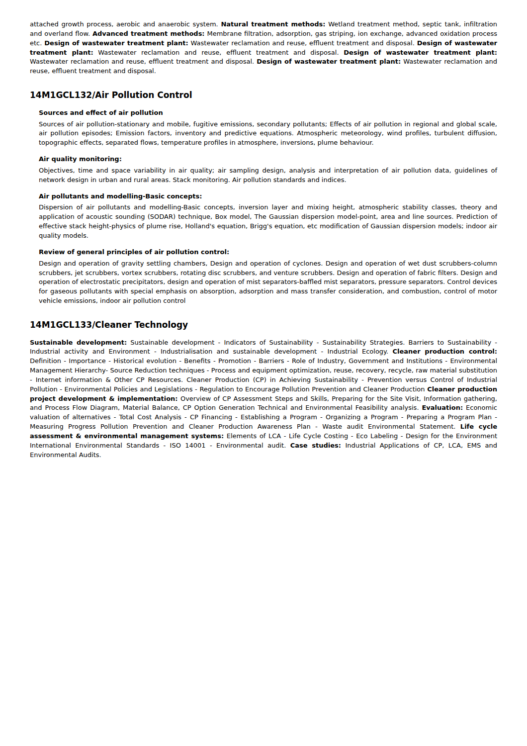attached growth process, aerobic and anaerobic system. Natural treatment methods: Wetland treatment method, septic tank, infiltration and overland flow. Advanced treatment methods: Membrane filtration, adsorption, gas striping, ion exchange, advanced oxidation process etc. Design of wastewater treatment plant: Wastewater reclamation and reuse, effluent treatment and disposal. Design of wastewater treatment plant: Wastewater reclamation and reuse, effluent treatment and disposal. Design of wastewater treatment plant: Wastewater reclamation and reuse, effluent treatment and disposal. Design of wastewater treatment plant: Wastewater reclamation and reuse, effluent treatment and disposal.
14M1GCL132/Air Pollution Control
Sources and effect of air pollution
Sources of air pollution-stationary and mobile, fugitive emissions, secondary pollutants; Effects of air pollution in regional and global scale, air pollution episodes; Emission factors, inventory and predictive equations. Atmospheric meteorology, wind profiles, turbulent diffusion, topographic effects, separated flows, temperature profiles in atmosphere, inversions, plume behaviour.
Air quality monitoring:
Objectives, time and space variability in air quality; air sampling design, analysis and interpretation of air pollution data, guidelines of network design in urban and rural areas. Stack monitoring. Air pollution standards and indices.
Air pollutants and modelling-Basic concepts:
Dispersion of air pollutants and modelling-Basic concepts, inversion layer and mixing height, atmospheric stability classes, theory and application of acoustic sounding (SODAR) technique, Box model, The Gaussian dispersion model-point, area and line sources. Prediction of effective stack height-physics of plume rise, Holland's equation, Brigg's equation, etc modification of Gaussian dispersion models; indoor air quality models.
Review of general principles of air pollution control:
Design and operation of gravity settling chambers, Design and operation of cyclones. Design and operation of wet dust scrubbers-column scrubbers, jet scrubbers, vortex scrubbers, rotating disc scrubbers, and venture scrubbers. Design and operation of fabric filters. Design and operation of electrostatic precipitators, design and operation of mist separators-baffled mist separators, pressure separators. Control devices for gaseous pollutants with special emphasis on absorption, adsorption and mass transfer consideration, and combustion, control of motor vehicle emissions, indoor air pollution control
14M1GCL133/Cleaner Technology
Sustainable development: Sustainable development - Indicators of Sustainability - Sustainability Strategies. Barriers to Sustainability - Industrial activity and Environment - Industrialisation and sustainable development - Industrial Ecology. Cleaner production control: Definition - Importance - Historical evolution - Benefits - Promotion - Barriers - Role of Industry, Government and Institutions - Environmental Management Hierarchy- Source Reduction techniques - Process and equipment optimization, reuse, recovery, recycle, raw material substitution - Internet information & Other CP Resources. Cleaner Production (CP) in Achieving Sustainability - Prevention versus Control of Industrial Pollution - Environmental Policies and Legislations - Regulation to Encourage Pollution Prevention and Cleaner Production Cleaner production project development & implementation: Overview of CP Assessment Steps and Skills, Preparing for the Site Visit, Information gathering, and Process Flow Diagram, Material Balance, CP Option Generation Technical and Environmental Feasibility analysis. Evaluation: Economic valuation of alternatives - Total Cost Analysis - CP Financing - Establishing a Program - Organizing a Program - Preparing a Program Plan - Measuring Progress Pollution Prevention and Cleaner Production Awareness Plan - Waste audit Environmental Statement. Life cycle assessment & environmental management systems: Elements of LCA - Life Cycle Costing - Eco Labeling - Design for the Environment International Environmental Standards - ISO 14001 - Environmental audit. Case studies: Industrial Applications of CP, LCA, EMS and Environmental Audits.